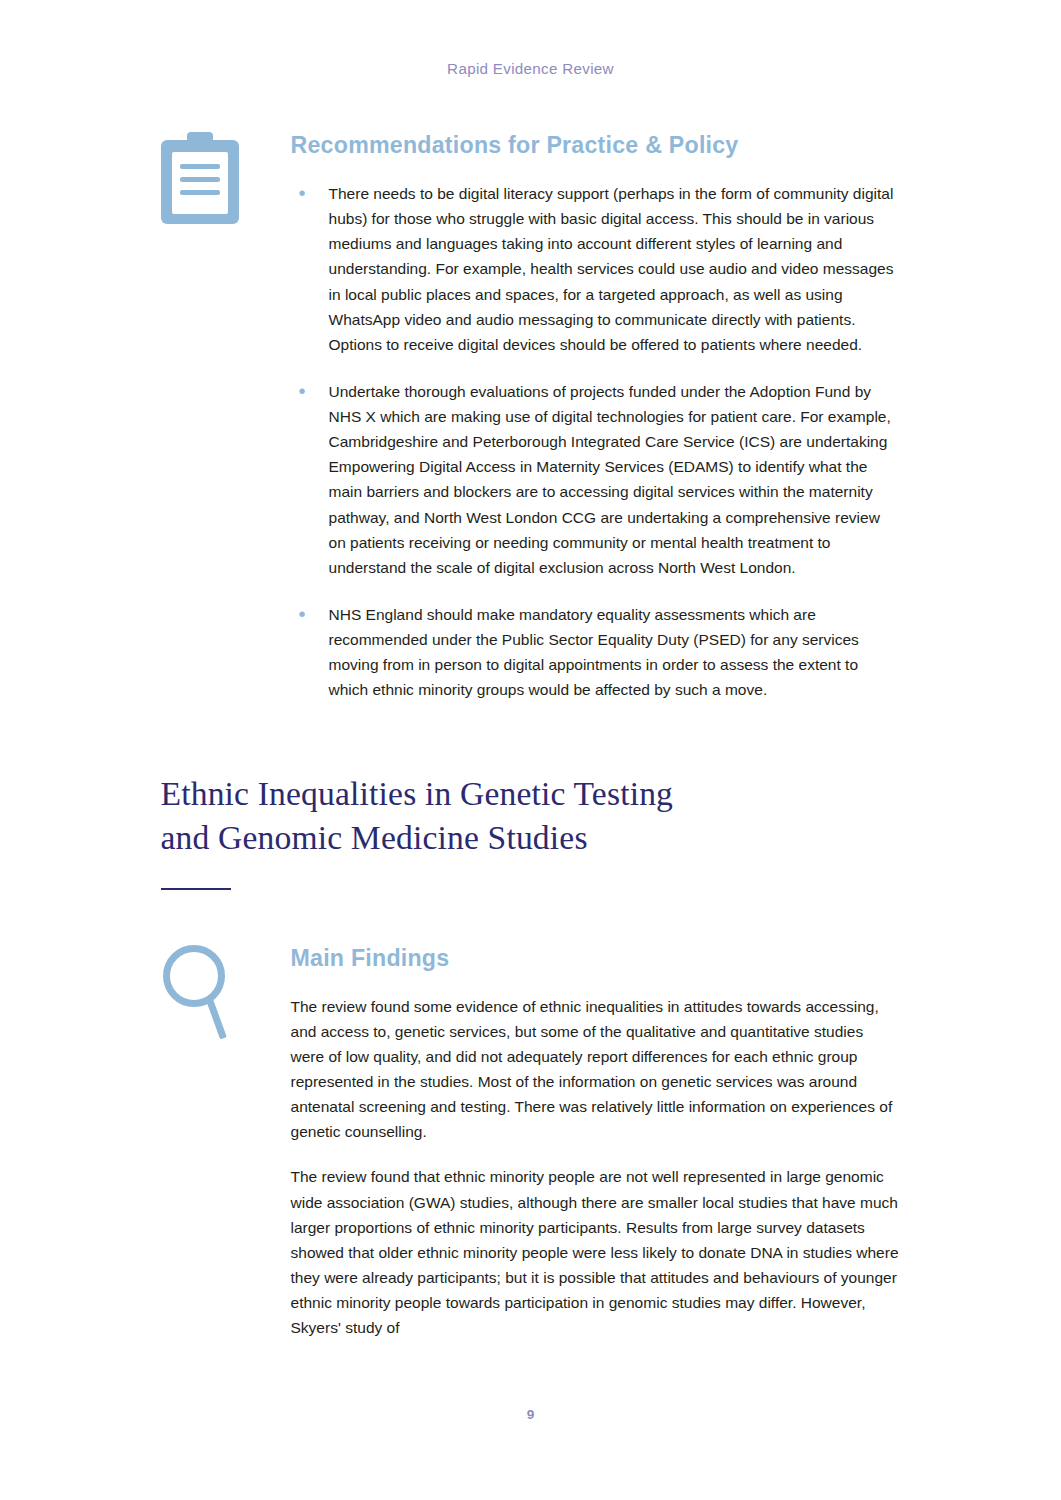Rapid Evidence Review
Recommendations for Practice & Policy
There needs to be digital literacy support (perhaps in the form of community digital hubs) for those who struggle with basic digital access. This should be in various mediums and languages taking into account different styles of learning and understanding. For example, health services could use audio and video messages in local public places and spaces, for a targeted approach, as well as using WhatsApp video and audio messaging to communicate directly with patients. Options to receive digital devices should be offered to patients where needed.
Undertake thorough evaluations of projects funded under the Adoption Fund by NHS X which are making use of digital technologies for patient care. For example, Cambridgeshire and Peterborough Integrated Care Service (ICS) are undertaking Empowering Digital Access in Maternity Services (EDAMS) to identify what the main barriers and blockers are to accessing digital services within the maternity pathway, and North West London CCG are undertaking a comprehensive review on patients receiving or needing community or mental health treatment to understand the scale of digital exclusion across North West London.
NHS England should make mandatory equality assessments which are recommended under the Public Sector Equality Duty (PSED) for any services moving from in person to digital appointments in order to assess the extent to which ethnic minority groups would be affected by such a move.
Ethnic Inequalities in Genetic Testing
and Genomic Medicine Studies
Main Findings
The review found some evidence of ethnic inequalities in attitudes towards accessing, and access to, genetic services, but some of the qualitative and quantitative studies were of low quality, and did not adequately report differences for each ethnic group represented in the studies. Most of the information on genetic services was around antenatal screening and testing. There was relatively little information on experiences of genetic counselling.
The review found that ethnic minority people are not well represented in large genomic wide association (GWA) studies, although there are smaller local studies that have much larger proportions of ethnic minority participants. Results from large survey datasets showed that older ethnic minority people were less likely to donate DNA in studies where they were already participants; but it is possible that attitudes and behaviours of younger ethnic minority people towards participation in genomic studies may differ. However, Skyers' study of
9